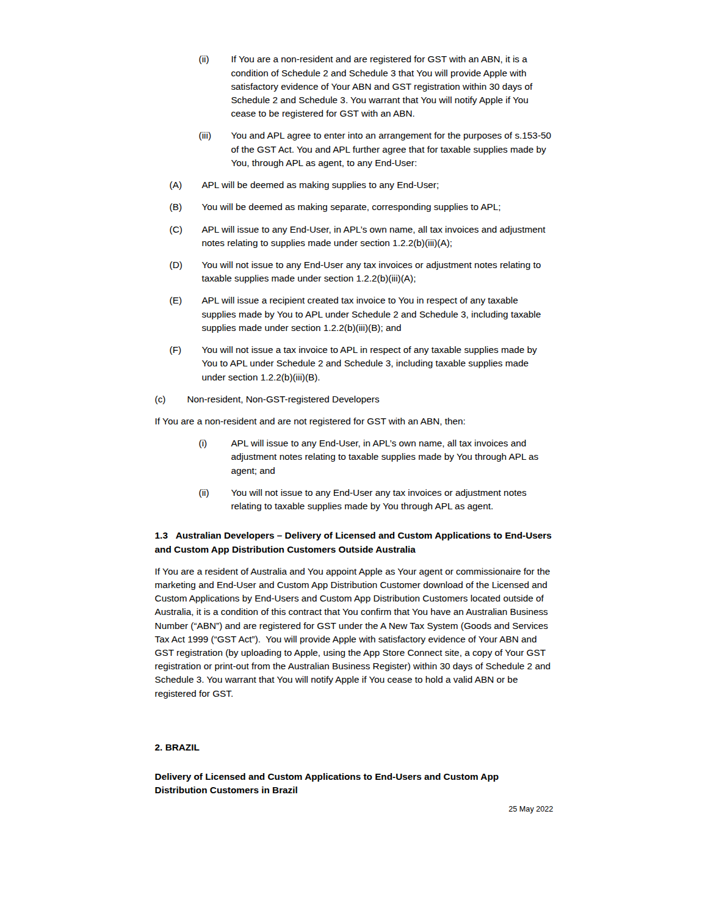(ii)
If You are a non-resident and are registered for GST with an ABN, it is a condition of Schedule 2 and Schedule 3 that You will provide Apple with satisfactory evidence of Your ABN and GST registration within 30 days of Schedule 2 and Schedule 3. You warrant that You will notify Apple if You cease to be registered for GST with an ABN.
(iii)
You and APL agree to enter into an arrangement for the purposes of s.153-50 of the GST Act. You and APL further agree that for taxable supplies made by You, through APL as agent, to any End-User:
(A)
APL will be deemed as making supplies to any End-User;
(B)
You will be deemed as making separate, corresponding supplies to APL;
(C)
APL will issue to any End-User, in APL’s own name, all tax invoices and adjustment notes relating to supplies made under section 1.2.2(b)(iii)(A);
(D)
You will not issue to any End-User any tax invoices or adjustment notes relating to taxable supplies made under section 1.2.2(b)(iii)(A);
(E)
APL will issue a recipient created tax invoice to You in respect of any taxable supplies made by You to APL under Schedule 2 and Schedule 3, including taxable supplies made under section 1.2.2(b)(iii)(B); and
(F)
You will not issue a tax invoice to APL in respect of any taxable supplies made by You to APL under Schedule 2 and Schedule 3, including taxable supplies made under section 1.2.2(b)(iii)(B).
(c)
Non-resident, Non-GST-registered Developers
If You are a non-resident and are not registered for GST with an ABN, then:
(i)
APL will issue to any End-User, in APL’s own name, all tax invoices and adjustment notes relating to taxable supplies made by You through APL as agent; and
(ii)
You will not issue to any End-User any tax invoices or adjustment notes relating to taxable supplies made by You through APL as agent.
1.3 Australian Developers – Delivery of Licensed and Custom Applications to End-Users and Custom App Distribution Customers Outside Australia
If You are a resident of Australia and You appoint Apple as Your agent or commissionaire for the marketing and End-User and Custom App Distribution Customer download of the Licensed and Custom Applications by End-Users and Custom App Distribution Customers located outside of Australia, it is a condition of this contract that You confirm that You have an Australian Business Number (“ABN”) and are registered for GST under the A New Tax System (Goods and Services Tax Act 1999 (“GST Act”). You will provide Apple with satisfactory evidence of Your ABN and GST registration (by uploading to Apple, using the App Store Connect site, a copy of Your GST registration or print-out from the Australian Business Register) within 30 days of Schedule 2 and Schedule 3. You warrant that You will notify Apple if You cease to hold a valid ABN or be registered for GST.
2. BRAZIL
Delivery of Licensed and Custom Applications to End-Users and Custom App Distribution Customers in Brazil
25 May 2022